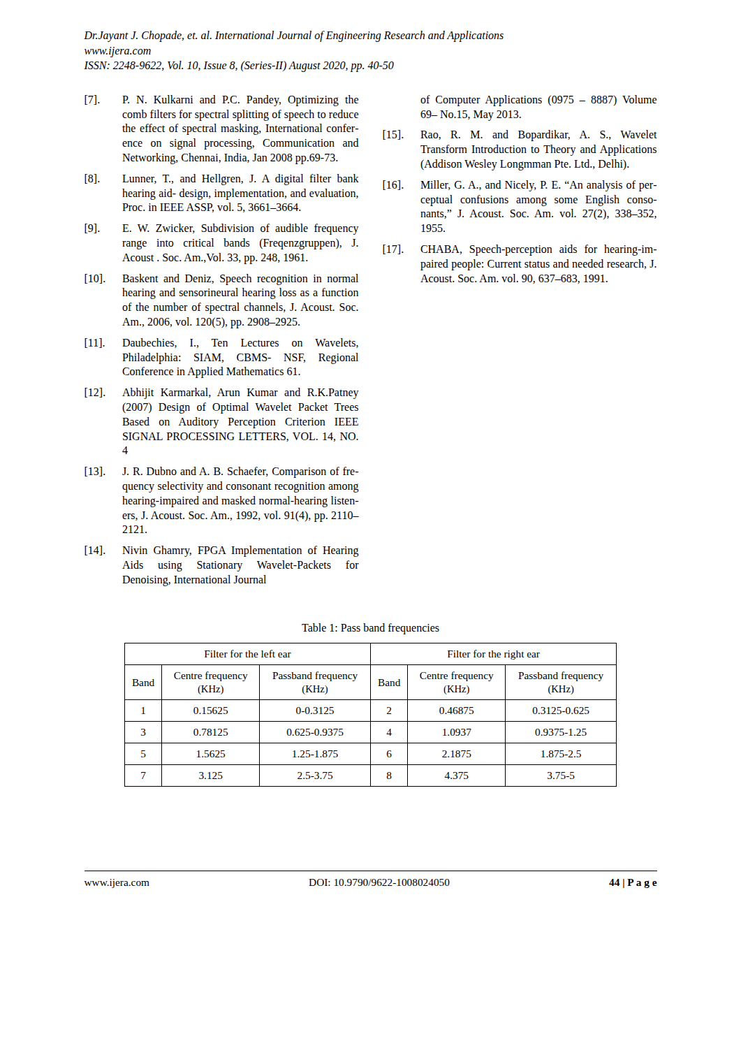Dr.Jayant J. Chopade, et. al. International Journal of Engineering Research and Applications www.ijera.com ISSN: 2248-9622, Vol. 10, Issue 8, (Series-II) August 2020, pp. 40-50
[7]. P. N. Kulkarni and P.C. Pandey, Optimizing the comb filters for spectral splitting of speech to reduce the effect of spectral masking, International conference on signal processing, Communication and Networking, Chennai, India, Jan 2008 pp.69-73.
[8]. Lunner, T., and Hellgren, J. A digital filter bank hearing aid- design, implementation, and evaluation, Proc. in IEEE ASSP, vol. 5, 3661–3664.
[9]. E. W. Zwicker, Subdivision of audible frequency range into critical bands (Freqenzgruppen), J. Acoust . Soc. Am.,Vol. 33, pp. 248, 1961.
[10]. Baskent and Deniz, Speech recognition in normal hearing and sensorineural hearing loss as a function of the number of spectral channels, J. Acoust. Soc. Am., 2006, vol. 120(5), pp. 2908–2925.
[11]. Daubechies, I., Ten Lectures on Wavelets, Philadelphia: SIAM, CBMS- NSF, Regional Conference in Applied Mathematics 61.
[12]. Abhijit Karmarkal, Arun Kumar and R.K.Patney (2007) Design of Optimal Wavelet Packet Trees Based on Auditory Perception Criterion IEEE SIGNAL PROCESSING LETTERS, VOL. 14, NO. 4
[13]. J. R. Dubno and A. B. Schaefer, Comparison of frequency selectivity and consonant recognition among hearing-impaired and masked normal-hearing listeners, J. Acoust. Soc. Am., 1992, vol. 91(4), pp. 2110–2121.
[14]. Nivin Ghamry, FPGA Implementation of Hearing Aids using Stationary Wavelet-Packets for Denoising, International Journal
of Computer Applications (0975 – 8887) Volume 69– No.15, May 2013.
[15]. Rao, R. M. and Bopardikar, A. S., Wavelet Transform Introduction to Theory and Applications (Addison Wesley Longmman Pte. Ltd., Delhi).
[16]. Miller, G. A., and Nicely, P. E. “An analysis of perceptual confusions among some English consonants,” J. Acoust. Soc. Am. vol. 27(2), 338–352, 1955.
[17]. CHABA, Speech-perception aids for hearing-impaired people: Current status and needed research, J. Acoust. Soc. Am. vol. 90, 637–683, 1991.
Table 1: Pass band frequencies
| Filter for the left ear | Filter for the right ear |
| --- | --- |
| Band | Centre frequency (KHz) | Passband frequency (KHz) | Band | Centre frequency (KHz) | Passband frequency (KHz) |
| 1 | 0.15625 | 0-0.3125 | 2 | 0.46875 | 0.3125-0.625 |
| 3 | 0.78125 | 0.625-0.9375 | 4 | 1.0937 | 0.9375-1.25 |
| 5 | 1.5625 | 1.25-1.875 | 6 | 2.1875 | 1.875-2.5 |
| 7 | 3.125 | 2.5-3.75 | 8 | 4.375 | 3.75-5 |
www.ijera.com DOI: 10.9790/9622-1008024050 44 | P a g e